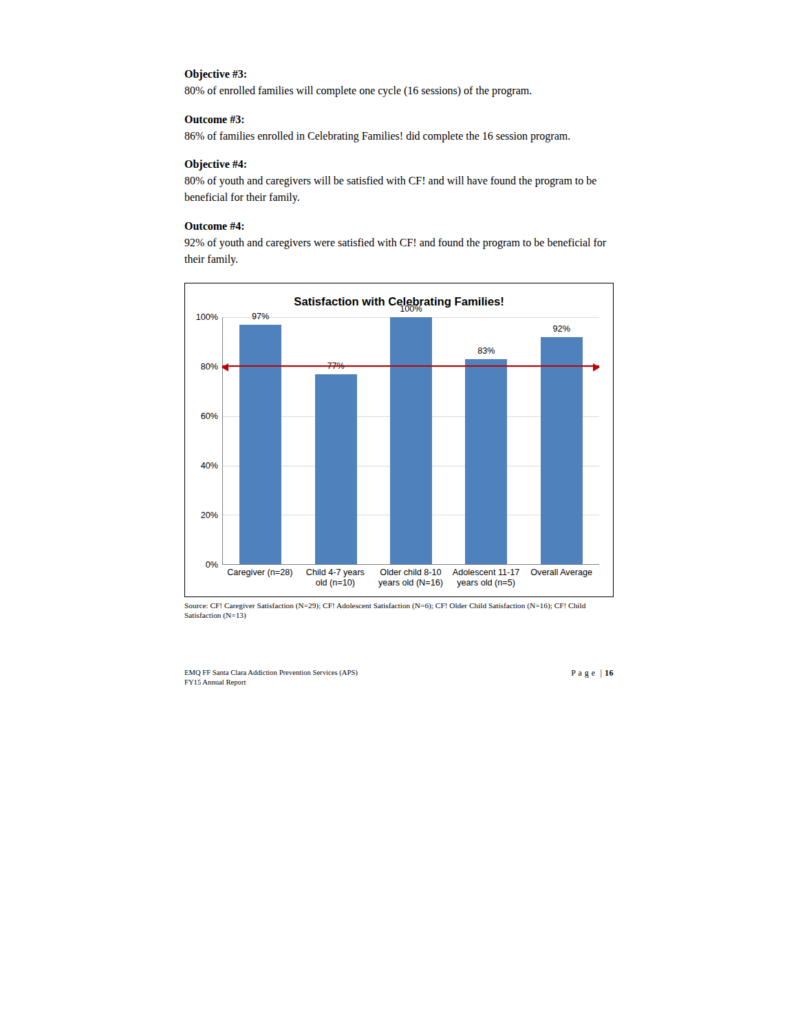Objective #3:
80% of enrolled families will complete one cycle (16 sessions) of the program.
Outcome #3:
86% of families enrolled in Celebrating Families! did complete the 16 session program.
Objective #4:
80% of youth and caregivers will be satisfied with CF! and will have found the program to be beneficial for their family.
Outcome #4:
92% of youth and caregivers were satisfied with CF! and found the program to be beneficial for their family.
Satisfaction with Celebrating Families!
100%
80%
60%
40%
20%
0%
97%
77%
100%
83%
92%
Caregiver (n=28)
Child 4-7 years old (n=10)
Older child 8-10 years old (N=16)
Adolescent 11-17 years old (n=5)
Overall Average
Source: CF! Caregiver Satisfaction (N=29); CF! Adolescent Satisfaction (N=6); CF! Older Child Satisfaction (N=16); CF! Child Satisfaction (N=13)
EMQ FF Santa Clara Addiction Prevention Services (APS)
FY15 Annual Report
P a g e | 16